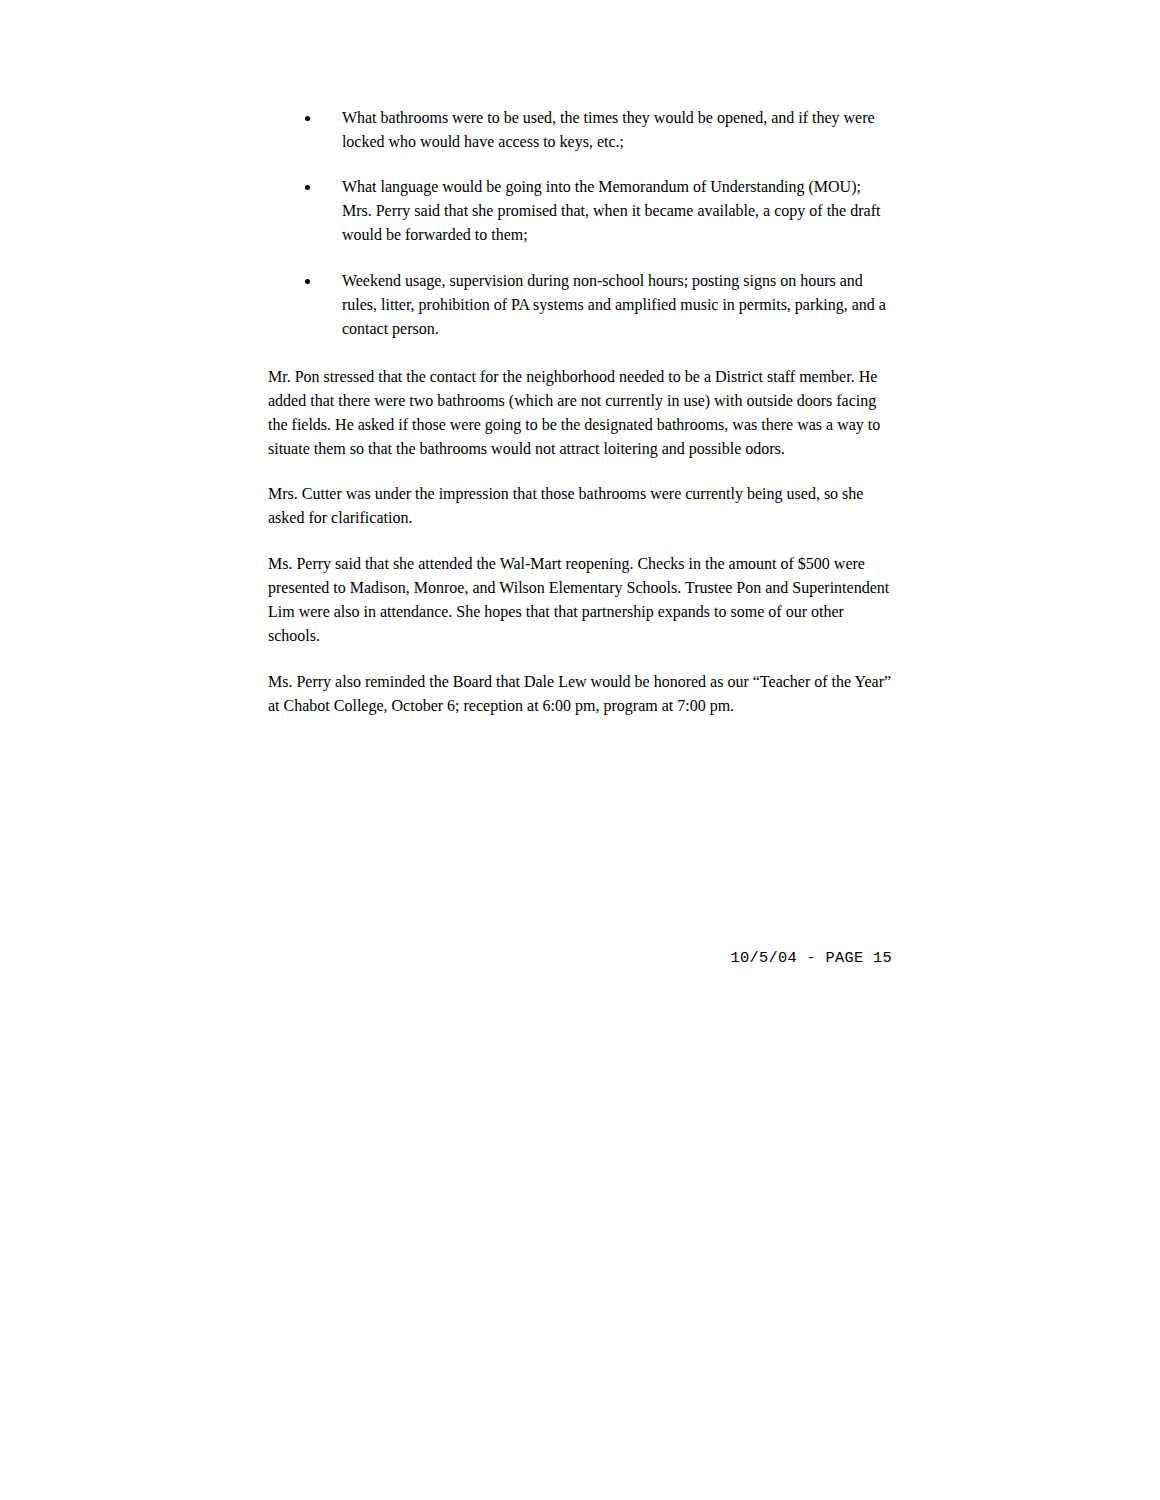What bathrooms were to be used, the times they would be opened, and if they were locked who would have access to keys, etc.;
What language would be going into the Memorandum of Understanding (MOU); Mrs. Perry said that she promised that, when it became available, a copy of the draft would be forwarded to them;
Weekend usage, supervision during non-school hours; posting signs on hours and rules, litter, prohibition of PA systems and amplified music in permits, parking, and a contact person.
Mr. Pon stressed that the contact for the neighborhood needed to be a District staff member. He added that there were two bathrooms (which are not currently in use) with outside doors facing the fields. He asked if those were going to be the designated bathrooms, was there was a way to situate them so that the bathrooms would not attract loitering and possible odors.
Mrs. Cutter was under the impression that those bathrooms were currently being used, so she asked for clarification.
Ms. Perry said that she attended the Wal-Mart reopening. Checks in the amount of $500 were presented to Madison, Monroe, and Wilson Elementary Schools. Trustee Pon and Superintendent Lim were also in attendance. She hopes that that partnership expands to some of our other schools.
Ms. Perry also reminded the Board that Dale Lew would be honored as our “Teacher of the Year” at Chabot College, October 6; reception at 6:00 pm, program at 7:00 pm.
10/5/04 - PAGE 15